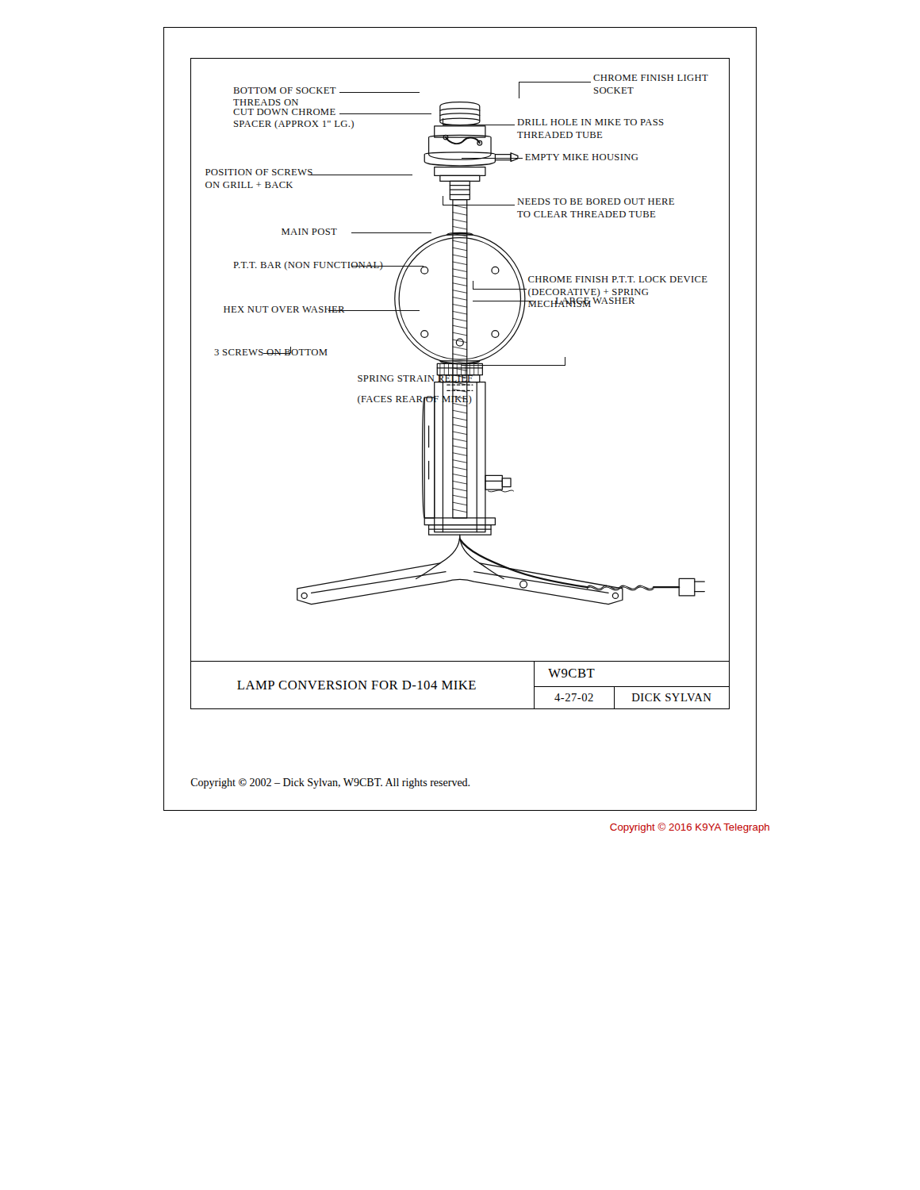Chrome finish light socket
Bottom of socket threads on
Cut down chrome spacer (approx 1" lg.)
Drill hole in mike to pass threaded tube
Empty mike housing
Position of screws on grill + back
Needs to be bored out here to clear threaded tube
Main post
P.T.T. bar (non functional)
Chrome finish P.T.T. lock device (decorative) + spring mechanism
Large washer
Hex nut over washer
3 screws on bottom
Spring strain relief
(faces rear of mike)
Lamp conversion for D-104 mike
W9CBT
4-27-02
Dick Sylvan
Copyright © 2002 – Dick Sylvan, W9CBT. All rights reserved.
Copyright © 2016 K9YA Telegraph